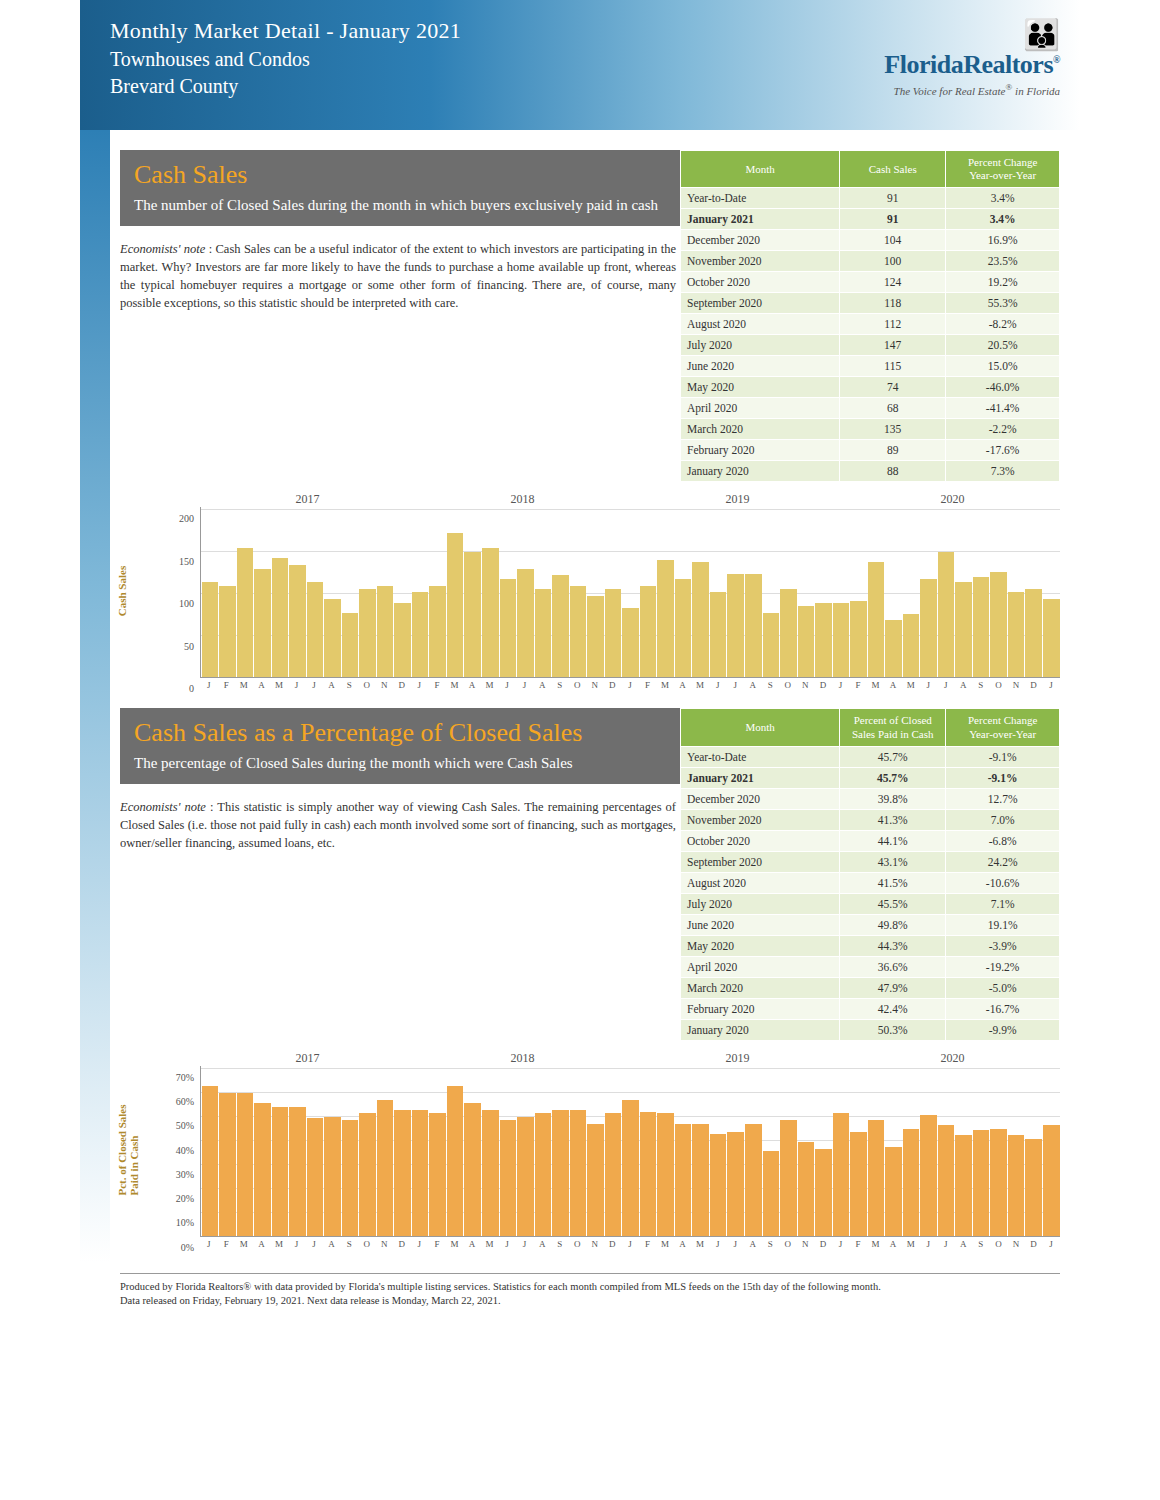Monthly Market Detail - January 2021
Townhouses and Condos
Brevard County
👪
Florida Realtors®
The Voice for Real Estate® in Florida
Cash Sales
The number of Closed Sales during the month in which buyers exclusively paid in cash
Economists' note : Cash Sales can be a useful indicator of the extent to which investors are participating in the market. Why? Investors are far more likely to have the funds to purchase a home available up front, whereas the typical homebuyer requires a mortgage or some other form of financing. There are, of course, many possible exceptions, so this statistic should be interpreted with care.
| Month | Cash Sales | Percent Change Year-over-Year |
| --- | --- | --- |
| Year-to-Date | 91 | 3.4% |
| January 2021 | 91 | 3.4% |
| December 2020 | 104 | 16.9% |
| November 2020 | 100 | 23.5% |
| October 2020 | 124 | 19.2% |
| September 2020 | 118 | 55.3% |
| August 2020 | 112 | -8.2% |
| July 2020 | 147 | 20.5% |
| June 2020 | 115 | 15.0% |
| May 2020 | 74 | -46.0% |
| April 2020 | 68 | -41.4% |
| March 2020 | 135 | -2.2% |
| February 2020 | 89 | -17.6% |
| January 2020 | 88 | 7.3% |
Cash Sales
2017201820192020
200
150
100
50
0
JFMAMJJASOND JFMAMJJASOND JFMAMJJASOND JFMAMJJASOND J
Cash Sales as a Percentage of Closed Sales
The percentage of Closed Sales during the month which were Cash Sales
Economists' note : This statistic is simply another way of viewing Cash Sales. The remaining percentages of Closed Sales (i.e. those not paid fully in cash) each month involved some sort of financing, such as mortgages, owner/seller financing, assumed loans, etc.
| Month | Percent of Closed Sales Paid in Cash | Percent Change Year-over-Year |
| --- | --- | --- |
| Year-to-Date | 45.7% | -9.1% |
| January 2021 | 45.7% | -9.1% |
| December 2020 | 39.8% | 12.7% |
| November 2020 | 41.3% | 7.0% |
| October 2020 | 44.1% | -6.8% |
| September 2020 | 43.1% | 24.2% |
| August 2020 | 41.5% | -10.6% |
| July 2020 | 45.5% | 7.1% |
| June 2020 | 49.8% | 19.1% |
| May 2020 | 44.3% | -3.9% |
| April 2020 | 36.6% | -19.2% |
| March 2020 | 47.9% | -5.0% |
| February 2020 | 42.4% | -16.7% |
| January 2020 | 50.3% | -9.9% |
Pct. of Closed Sales
Paid in Cash
2017201820192020
70%
60%
50%
40%
30%
20%
10%
0%
JFMAMJJASOND JFMAMJJASOND JFMAMJJASOND JFMAMJJASOND J
Produced by Florida Realtors® with data provided by Florida's multiple listing services. Statistics for each month compiled from MLS feeds on the 15th day of the following month.
Data released on Friday, February 19, 2021. Next data release is Monday, March 22, 2021.